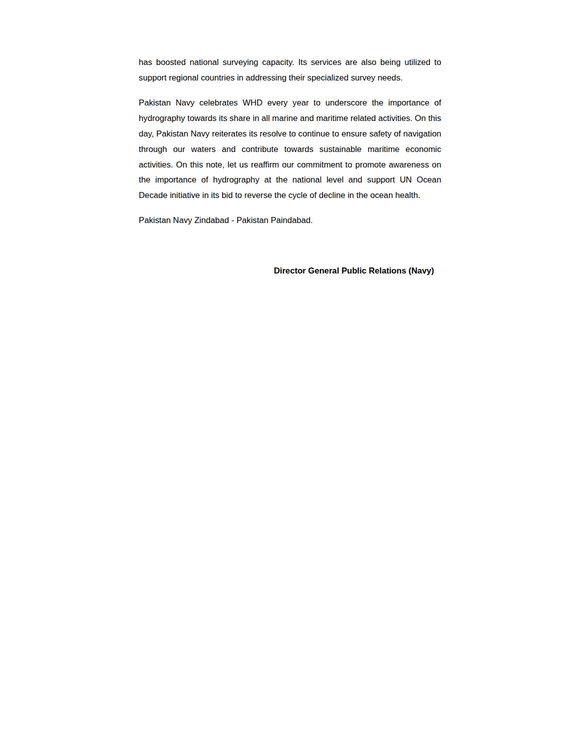has boosted national surveying capacity. Its services are also being utilized to support regional countries in addressing their specialized survey needs.
Pakistan Navy celebrates WHD every year to underscore the importance of hydrography towards its share in all marine and maritime related activities. On this day, Pakistan Navy reiterates its resolve to continue to ensure safety of navigation through our waters and contribute towards sustainable maritime economic activities. On this note, let us reaffirm our commitment to promote awareness on the importance of hydrography at the national level and support UN Ocean Decade initiative in its bid to reverse the cycle of decline in the ocean health.
Pakistan Navy Zindabad - Pakistan Paindabad.
Director General Public Relations (Navy)